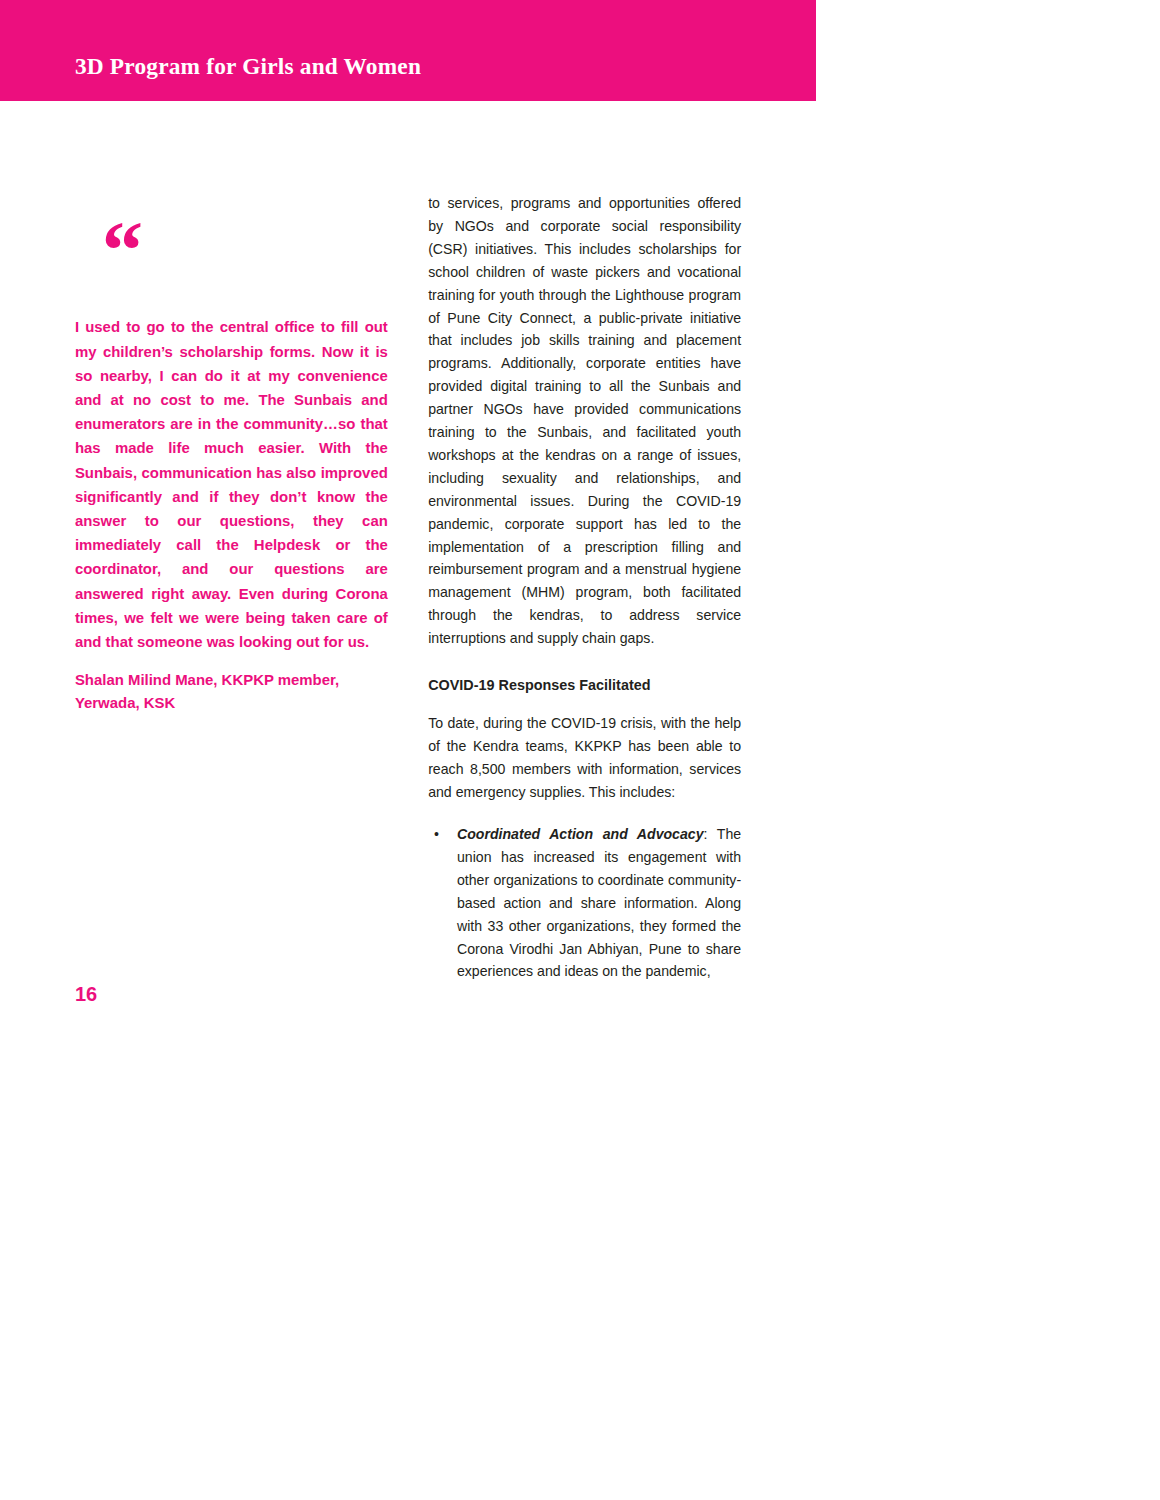3D Program for Girls and Women
“
I used to go to the central office to fill out my children’s scholarship forms. Now it is so nearby, I can do it at my convenience and at no cost to me. The Sunbais and enumerators are in the community…so that has made life much easier. With the Sunbais, communication has also improved significantly and if they don’t know the answer to our questions, they can immediately call the Helpdesk or the coordinator, and our questions are answered right away. Even during Corona times, we felt we were being taken care of and that someone was looking out for us.
Shalan Milind Mane, KKPKP member, Yerwada, KSK
to services, programs and opportunities offered by NGOs and corporate social responsibility (CSR) initiatives. This includes scholarships for school children of waste pickers and vocational training for youth through the Lighthouse program of Pune City Connect, a public-private initiative that includes job skills training and placement programs. Additionally, corporate entities have provided digital training to all the Sunbais and partner NGOs have provided communications training to the Sunbais, and facilitated youth workshops at the kendras on a range of issues, including sexuality and relationships, and environmental issues. During the COVID-19 pandemic, corporate support has led to the implementation of a prescription filling and reimbursement program and a menstrual hygiene management (MHM) program, both facilitated through the kendras, to address service interruptions and supply chain gaps.
COVID-19 Responses Facilitated
To date, during the COVID-19 crisis, with the help of the Kendra teams, KKPKP has been able to reach 8,500 members with information, services and emergency supplies. This includes:
Coordinated Action and Advocacy: The union has increased its engagement with other organizations to coordinate community-based action and share information. Along with 33 other organizations, they formed the Corona Virodhi Jan Abhiyan, Pune to share experiences and ideas on the pandemic,
16